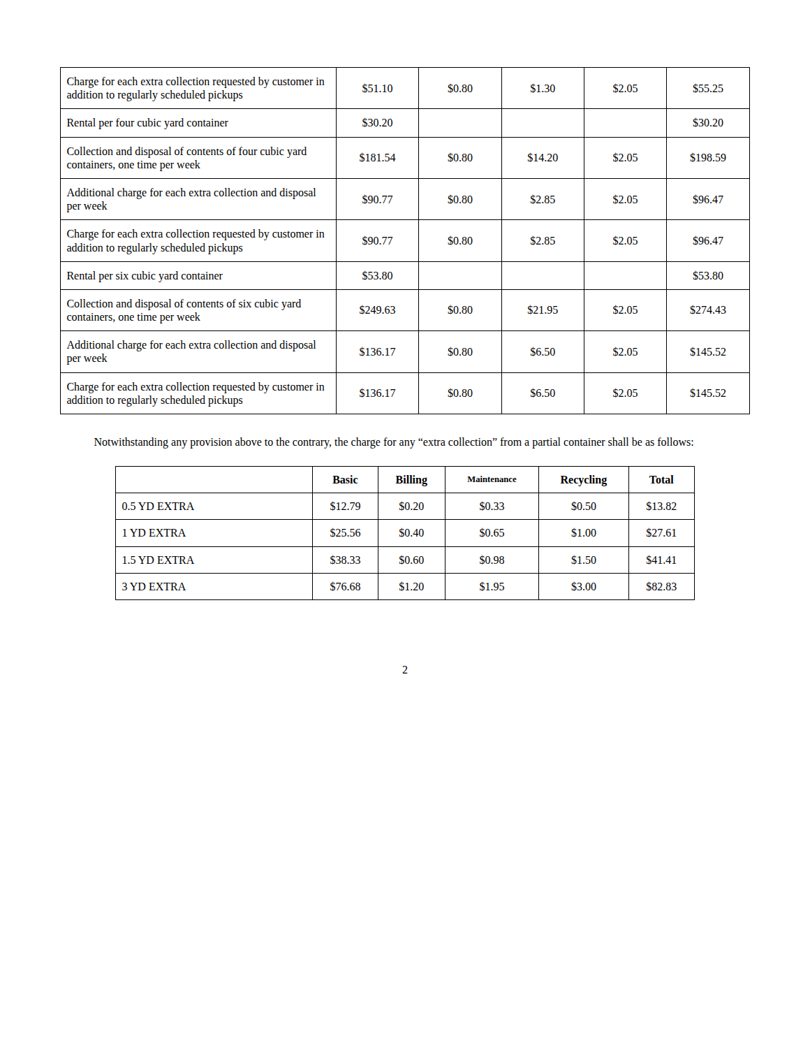| Charge for each extra collection requested by customer in addition to regularly scheduled pickups | $51.10 | $0.80 | $1.30 | $2.05 | $55.25 |
| Rental per four cubic yard container | $30.20 | | | | $30.20 |
| Collection and disposal of contents of four cubic yard containers, one time per week | $181.54 | $0.80 | $14.20 | $2.05 | $198.59 |
| Additional charge for each extra collection and disposal per week | $90.77 | $0.80 | $2.85 | $2.05 | $96.47 |
| Charge for each extra collection requested by customer in addition to regularly scheduled pickups | $90.77 | $0.80 | $2.85 | $2.05 | $96.47 |
| Rental per six cubic yard container | $53.80 | | | | $53.80 |
| Collection and disposal of contents of six cubic yard containers, one time per week | $249.63 | $0.80 | $21.95 | $2.05 | $274.43 |
| Additional charge for each extra collection and disposal per week | $136.17 | $0.80 | $6.50 | $2.05 | $145.52 |
| Charge for each extra collection requested by customer in addition to regularly scheduled pickups | $136.17 | $0.80 | $6.50 | $2.05 | $145.52 |
Notwithstanding any provision above to the contrary, the charge for any “extra collection” from a partial container shall be as follows:
| | Basic | Billing | Maintenance | Recycling | Total |
| --- | --- | --- | --- | --- | --- |
| 0.5 YD EXTRA | $12.79 | $0.20 | $0.33 | $0.50 | $13.82 |
| 1 YD EXTRA | $25.56 | $0.40 | $0.65 | $1.00 | $27.61 |
| 1.5 YD EXTRA | $38.33 | $0.60 | $0.98 | $1.50 | $41.41 |
| 3 YD EXTRA | $76.68 | $1.20 | $1.95 | $3.00 | $82.83 |
2